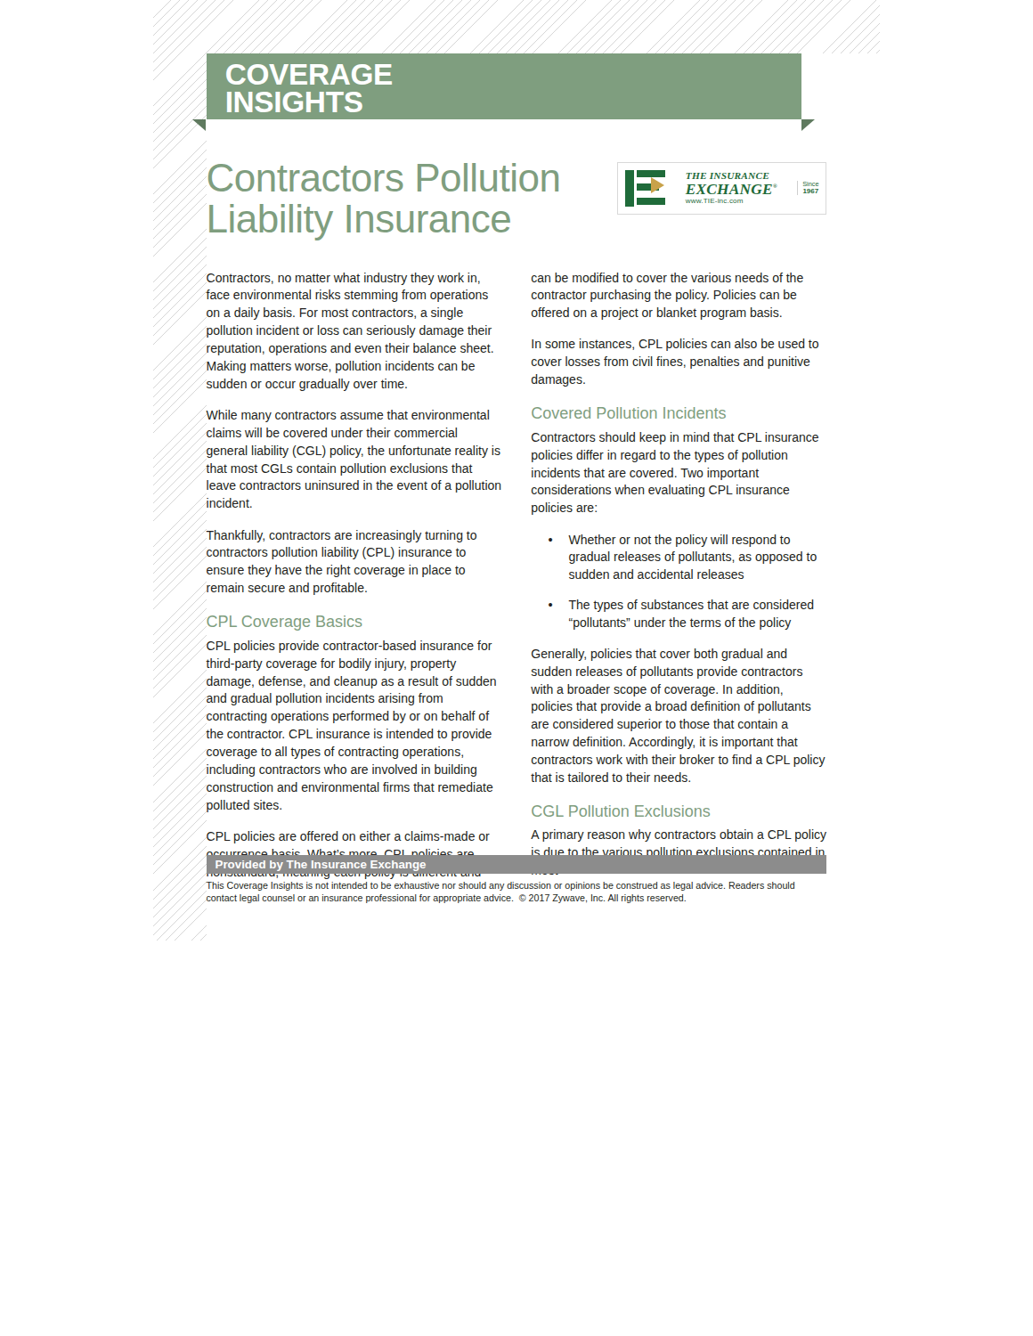COVERAGE INSIGHTS
Contractors Pollution Liability Insurance
THE INSURANCE
EXCHANGE®
www.TIE-inc.com
Since1967
Contractors, no matter what industry they work in, face environmental risks stemming from operations on a daily basis. For most contractors, a single pollution incident or loss can seriously damage their reputation, operations and even their balance sheet. Making matters worse, pollution incidents can be sudden or occur gradually over time.
While many contractors assume that environmental claims will be covered under their commercial general liability (CGL) policy, the unfortunate reality is that most CGLs contain pollution exclusions that leave contractors uninsured in the event of a pollution incident.
Thankfully, contractors are increasingly turning to contractors pollution liability (CPL) insurance to ensure they have the right coverage in place to remain secure and profitable.
CPL Coverage Basics
CPL policies provide contractor-based insurance for third-party coverage for bodily injury, property damage, defense, and cleanup as a result of sudden and gradual pollution incidents arising from contracting operations performed by or on behalf of the contractor. CPL insurance is intended to provide coverage to all types of contracting operations, including contractors who are involved in building construction and environmental firms that remediate polluted sites.
CPL policies are offered on either a claims-made or occurrence basis. What’s more, CPL policies are nonstandard, meaning each policy is different and can be modified to cover the various needs of the contractor purchasing the policy. Policies can be offered on a project or blanket program basis.
In some instances, CPL policies can also be used to cover losses from civil fines, penalties and punitive damages.
Covered Pollution Incidents
Contractors should keep in mind that CPL insurance policies differ in regard to the types of pollution incidents that are covered. Two important considerations when evaluating CPL insurance policies are:
Whether or not the policy will respond to gradual releases of pollutants, as opposed to sudden and accidental releases
The types of substances that are considered “pollutants” under the terms of the policy
Generally, policies that cover both gradual and sudden releases of pollutants provide contractors with a broader scope of coverage. In addition, policies that provide a broad definition of pollutants are considered superior to those that contain a narrow definition. Accordingly, it is important that contractors work with their broker to find a CPL policy that is tailored to their needs.
CGL Pollution Exclusions
A primary reason why contractors obtain a CPL policy is due to the various pollution exclusions contained in most
Provided by The Insurance Exchange
This Coverage Insights is not intended to be exhaustive nor should any discussion or opinions be construed as legal advice. Readers should contact legal counsel or an insurance professional for appropriate advice. © 2017 Zywave, Inc. All rights reserved.